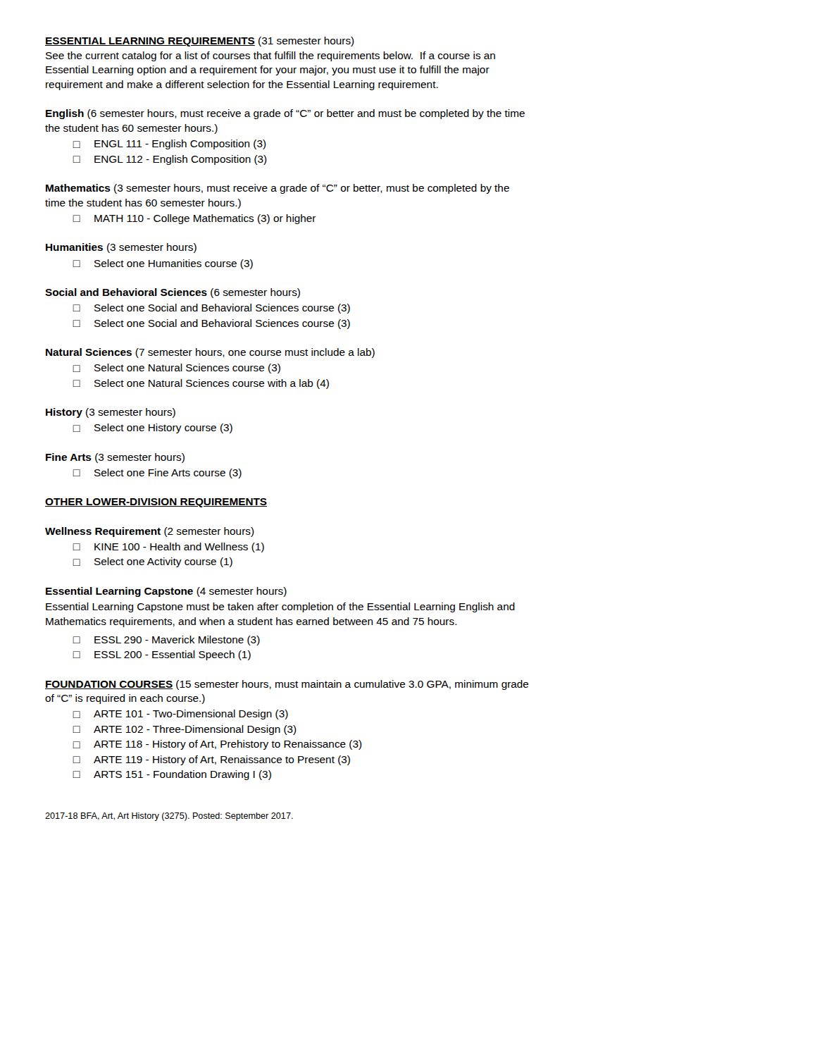ESSENTIAL LEARNING REQUIREMENTS
(31 semester hours)
See the current catalog for a list of courses that fulfill the requirements below. If a course is an Essential Learning option and a requirement for your major, you must use it to fulfill the major requirement and make a different selection for the Essential Learning requirement.
English (6 semester hours, must receive a grade of “C” or better and must be completed by the time the student has 60 semester hours.)
ENGL 111 - English Composition (3)
ENGL 112 - English Composition (3)
Mathematics (3 semester hours, must receive a grade of “C” or better, must be completed by the time the student has 60 semester hours.)
MATH 110 - College Mathematics (3) or higher
Humanities (3 semester hours)
Select one Humanities course (3)
Social and Behavioral Sciences (6 semester hours)
Select one Social and Behavioral Sciences course (3)
Select one Social and Behavioral Sciences course (3)
Natural Sciences (7 semester hours, one course must include a lab)
Select one Natural Sciences course (3)
Select one Natural Sciences course with a lab (4)
History (3 semester hours)
Select one History course (3)
Fine Arts (3 semester hours)
Select one Fine Arts course (3)
OTHER LOWER-DIVISION REQUIREMENTS
Wellness Requirement (2 semester hours)
KINE 100 - Health and Wellness (1)
Select one Activity course (1)
Essential Learning Capstone (4 semester hours)
Essential Learning Capstone must be taken after completion of the Essential Learning English and Mathematics requirements, and when a student has earned between 45 and 75 hours.
ESSL 290 - Maverick Milestone (3)
ESSL 200 - Essential Speech (1)
FOUNDATION COURSES (15 semester hours, must maintain a cumulative 3.0 GPA, minimum grade of “C” is required in each course.)
ARTE 101 - Two-Dimensional Design (3)
ARTE 102 - Three-Dimensional Design (3)
ARTE 118 - History of Art, Prehistory to Renaissance (3)
ARTE 119 - History of Art, Renaissance to Present (3)
ARTS 151 - Foundation Drawing I (3)
2017-18 BFA, Art, Art History (3275). Posted: September 2017.